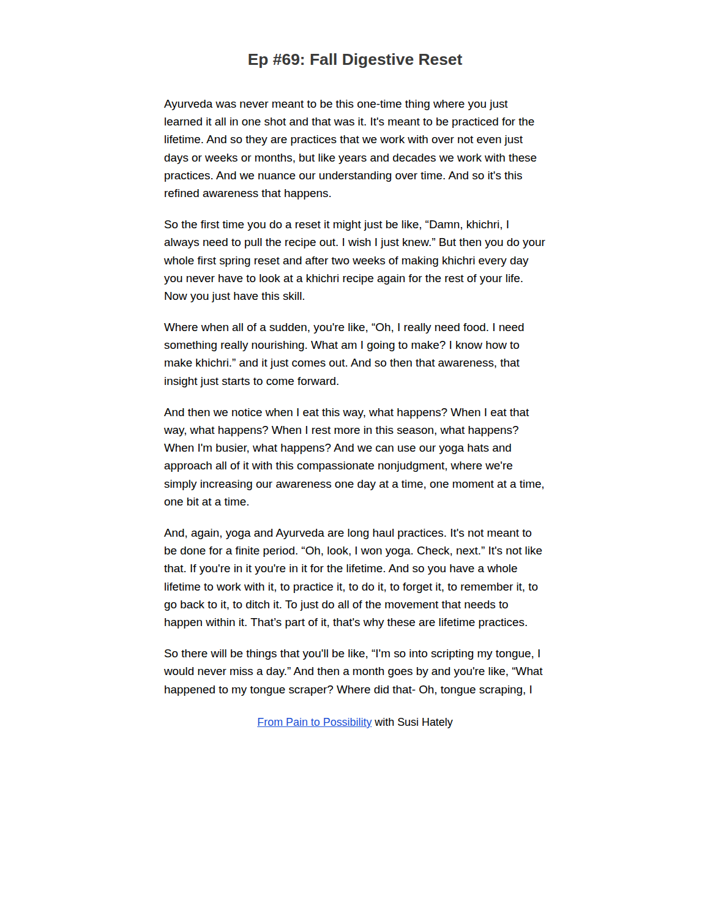Ep #69: Fall Digestive Reset
Ayurveda was never meant to be this one-time thing where you just learned it all in one shot and that was it. It's meant to be practiced for the lifetime. And so they are practices that we work with over not even just days or weeks or months, but like years and decades we work with these practices. And we nuance our understanding over time. And so it's this refined awareness that happens.
So the first time you do a reset it might just be like, “Damn, khichri, I always need to pull the recipe out. I wish I just knew.” But then you do your whole first spring reset and after two weeks of making khichri every day you never have to look at a khichri recipe again for the rest of your life. Now you just have this skill.
Where when all of a sudden, you're like, “Oh, I really need food. I need something really nourishing. What am I going to make? I know how to make khichri.” and it just comes out. And so then that awareness, that insight just starts to come forward.
And then we notice when I eat this way, what happens? When I eat that way, what happens? When I rest more in this season, what happens? When I'm busier, what happens? And we can use our yoga hats and approach all of it with this compassionate nonjudgment, where we're simply increasing our awareness one day at a time, one moment at a time, one bit at a time.
And, again, yoga and Ayurveda are long haul practices. It's not meant to be done for a finite period. “Oh, look, I won yoga. Check, next.” It's not like that. If you're in it you're in it for the lifetime. And so you have a whole lifetime to work with it, to practice it, to do it, to forget it, to remember it, to go back to it, to ditch it. To just do all of the movement that needs to happen within it. That’s part of it, that's why these are lifetime practices.
So there will be things that you'll be like, “I'm so into scripting my tongue, I would never miss a day.” And then a month goes by and you're like, “What happened to my tongue scraper? Where did that- Oh, tongue scraping, I
From Pain to Possibility with Susi Hately